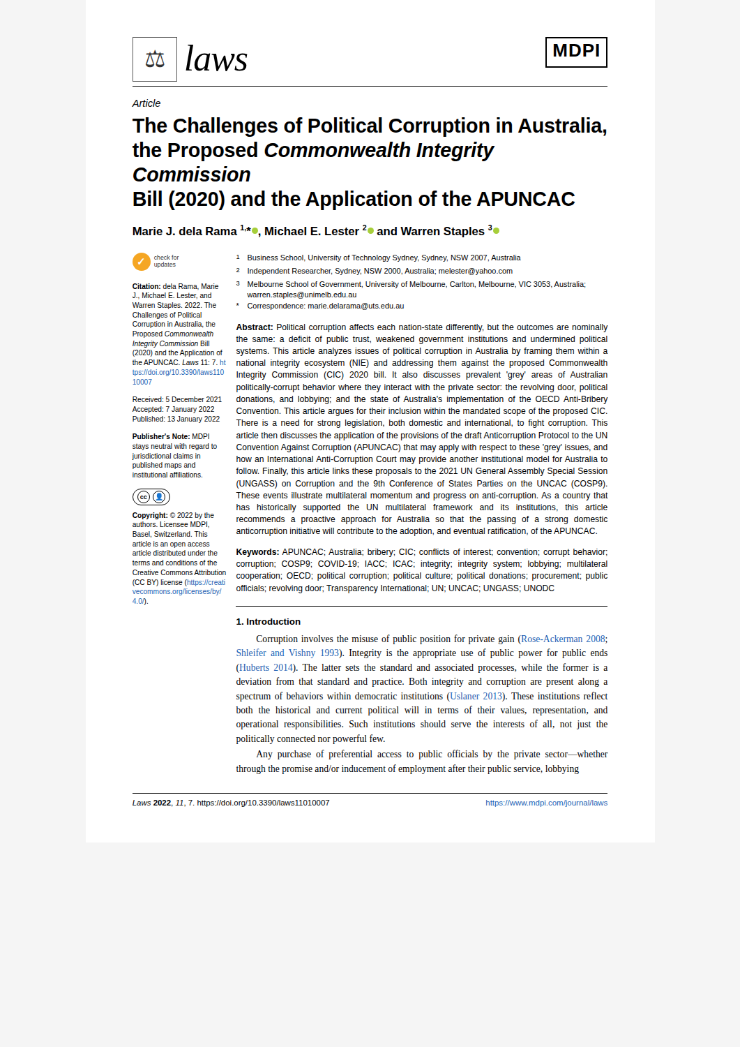⚖
laws
MDPI
Article
The Challenges of Political Corruption in Australia,
the Proposed Commonwealth Integrity Commission
Bill (2020) and the Application of the APUNCAC
Marie J. dela Rama 1,* , Michael E. Lester 2 and Warren Staples 3
✓
check for
updates
Citation: dela Rama, Marie J., Michael E. Lester, and Warren Staples. 2022. The Challenges of Political Corruption in Australia, the Proposed Commonwealth Integrity Commission Bill (2020) and the Application of the APUNCAC. Laws 11: 7. https://doi.org/10.3390/laws11010007
Received: 5 December 2021
Accepted: 7 January 2022
Published: 13 January 2022
Publisher's Note: MDPI stays neutral with regard to jurisdictional claims in published maps and institutional affiliations.
cc 👤
Copyright: © 2022 by the authors. Licensee MDPI, Basel, Switzerland. This article is an open access article distributed under the terms and conditions of the Creative Commons Attribution (CC BY) license (https://creativecommons.org/licenses/by/4.0/).
1 Business School, University of Technology Sydney, Sydney, NSW 2007, Australia
2 Independent Researcher, Sydney, NSW 2000, Australia; melester@yahoo.com
3 Melbourne School of Government, University of Melbourne, Carlton, Melbourne, VIC 3053, Australia; warren.staples@unimelb.edu.au
*Correspondence: marie.delarama@uts.edu.au
Abstract: Political corruption affects each nation-state differently, but the outcomes are nominally the same: a deficit of public trust, weakened government institutions and undermined political systems. This article analyzes issues of political corruption in Australia by framing them within a national integrity ecosystem (NIE) and addressing them against the proposed Commonwealth Integrity Commission (CIC) 2020 bill. It also discusses prevalent 'grey' areas of Australian politically-corrupt behavior where they interact with the private sector: the revolving door, political donations, and lobbying; and the state of Australia's implementation of the OECD Anti-Bribery Convention. This article argues for their inclusion within the mandated scope of the proposed CIC. There is a need for strong legislation, both domestic and international, to fight corruption. This article then discusses the application of the provisions of the draft Anticorruption Protocol to the UN Convention Against Corruption (APUNCAC) that may apply with respect to these 'grey' issues, and how an International Anti-Corruption Court may provide another institutional model for Australia to follow. Finally, this article links these proposals to the 2021 UN General Assembly Special Session (UNGASS) on Corruption and the 9th Conference of States Parties on the UNCAC (COSP9). These events illustrate multilateral momentum and progress on anti-corruption. As a country that has historically supported the UN multilateral framework and its institutions, this article recommends a proactive approach for Australia so that the passing of a strong domestic anticorruption initiative will contribute to the adoption, and eventual ratification, of the APUNCAC.
Keywords: APUNCAC; Australia; bribery; CIC; conflicts of interest; convention; corrupt behavior; corruption; COSP9; COVID-19; IACC; ICAC; integrity; integrity system; lobbying; multilateral cooperation; OECD; political corruption; political culture; political donations; procurement; public officials; revolving door; Transparency International; UN; UNCAC; UNGASS; UNODC
1. Introduction
Corruption involves the misuse of public position for private gain (Rose-Ackerman 2008; Shleifer and Vishny 1993). Integrity is the appropriate use of public power for public ends (Huberts 2014). The latter sets the standard and associated processes, while the former is a deviation from that standard and practice. Both integrity and corruption are present along a spectrum of behaviors within democratic institutions (Uslaner 2013). These institutions reflect both the historical and current political will in terms of their values, representation, and operational responsibilities. Such institutions should serve the interests of all, not just the politically connected nor powerful few.
Any purchase of preferential access to public officials by the private sector—whether through the promise and/or inducement of employment after their public service, lobbying
Laws 2022, 11, 7. https://doi.org/10.3390/laws11010007
https://www.mdpi.com/journal/laws